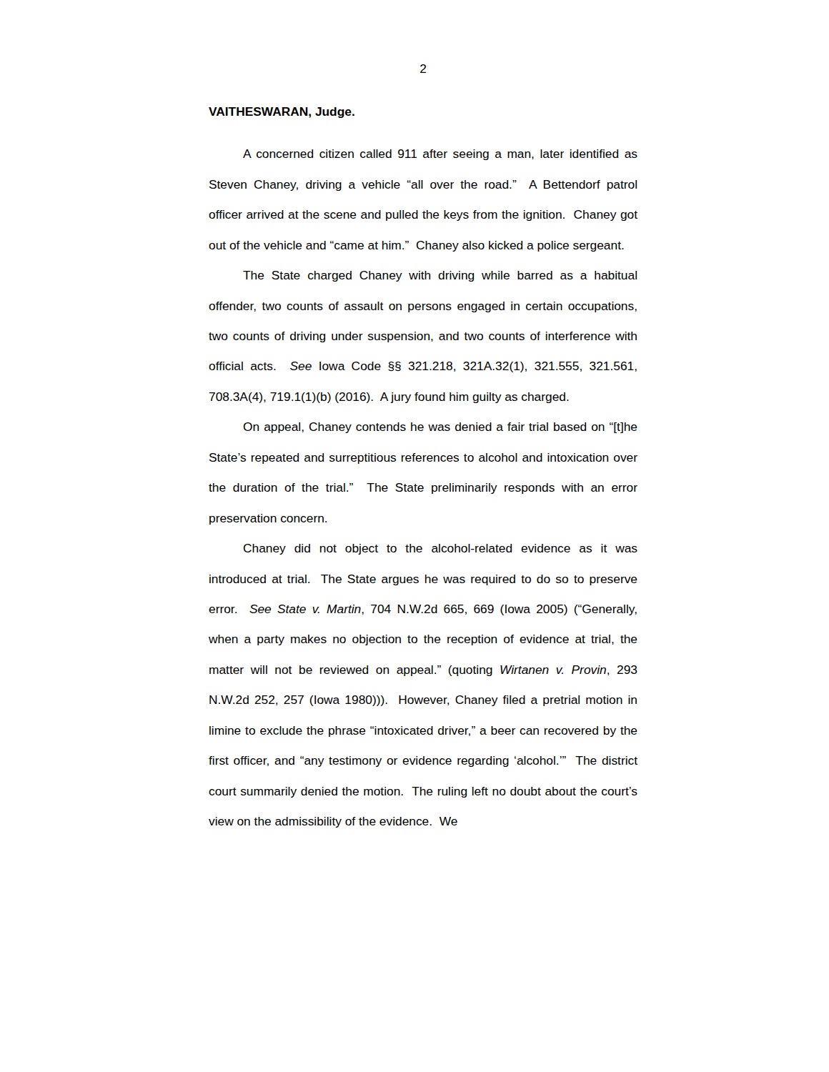2
VAITHESWARAN, Judge.
A concerned citizen called 911 after seeing a man, later identified as Steven Chaney, driving a vehicle “all over the road.” A Bettendorf patrol officer arrived at the scene and pulled the keys from the ignition. Chaney got out of the vehicle and “came at him.” Chaney also kicked a police sergeant.
The State charged Chaney with driving while barred as a habitual offender, two counts of assault on persons engaged in certain occupations, two counts of driving under suspension, and two counts of interference with official acts. See Iowa Code §§ 321.218, 321A.32(1), 321.555, 321.561, 708.3A(4), 719.1(1)(b) (2016). A jury found him guilty as charged.
On appeal, Chaney contends he was denied a fair trial based on “[t]he State’s repeated and surreptitious references to alcohol and intoxication over the duration of the trial.” The State preliminarily responds with an error preservation concern.
Chaney did not object to the alcohol-related evidence as it was introduced at trial. The State argues he was required to do so to preserve error. See State v. Martin, 704 N.W.2d 665, 669 (Iowa 2005) (“Generally, when a party makes no objection to the reception of evidence at trial, the matter will not be reviewed on appeal.” (quoting Wirtanen v. Provin, 293 N.W.2d 252, 257 (Iowa 1980))). However, Chaney filed a pretrial motion in limine to exclude the phrase “intoxicated driver,” a beer can recovered by the first officer, and “any testimony or evidence regarding ‘alcohol.’” The district court summarily denied the motion. The ruling left no doubt about the court’s view on the admissibility of the evidence. We